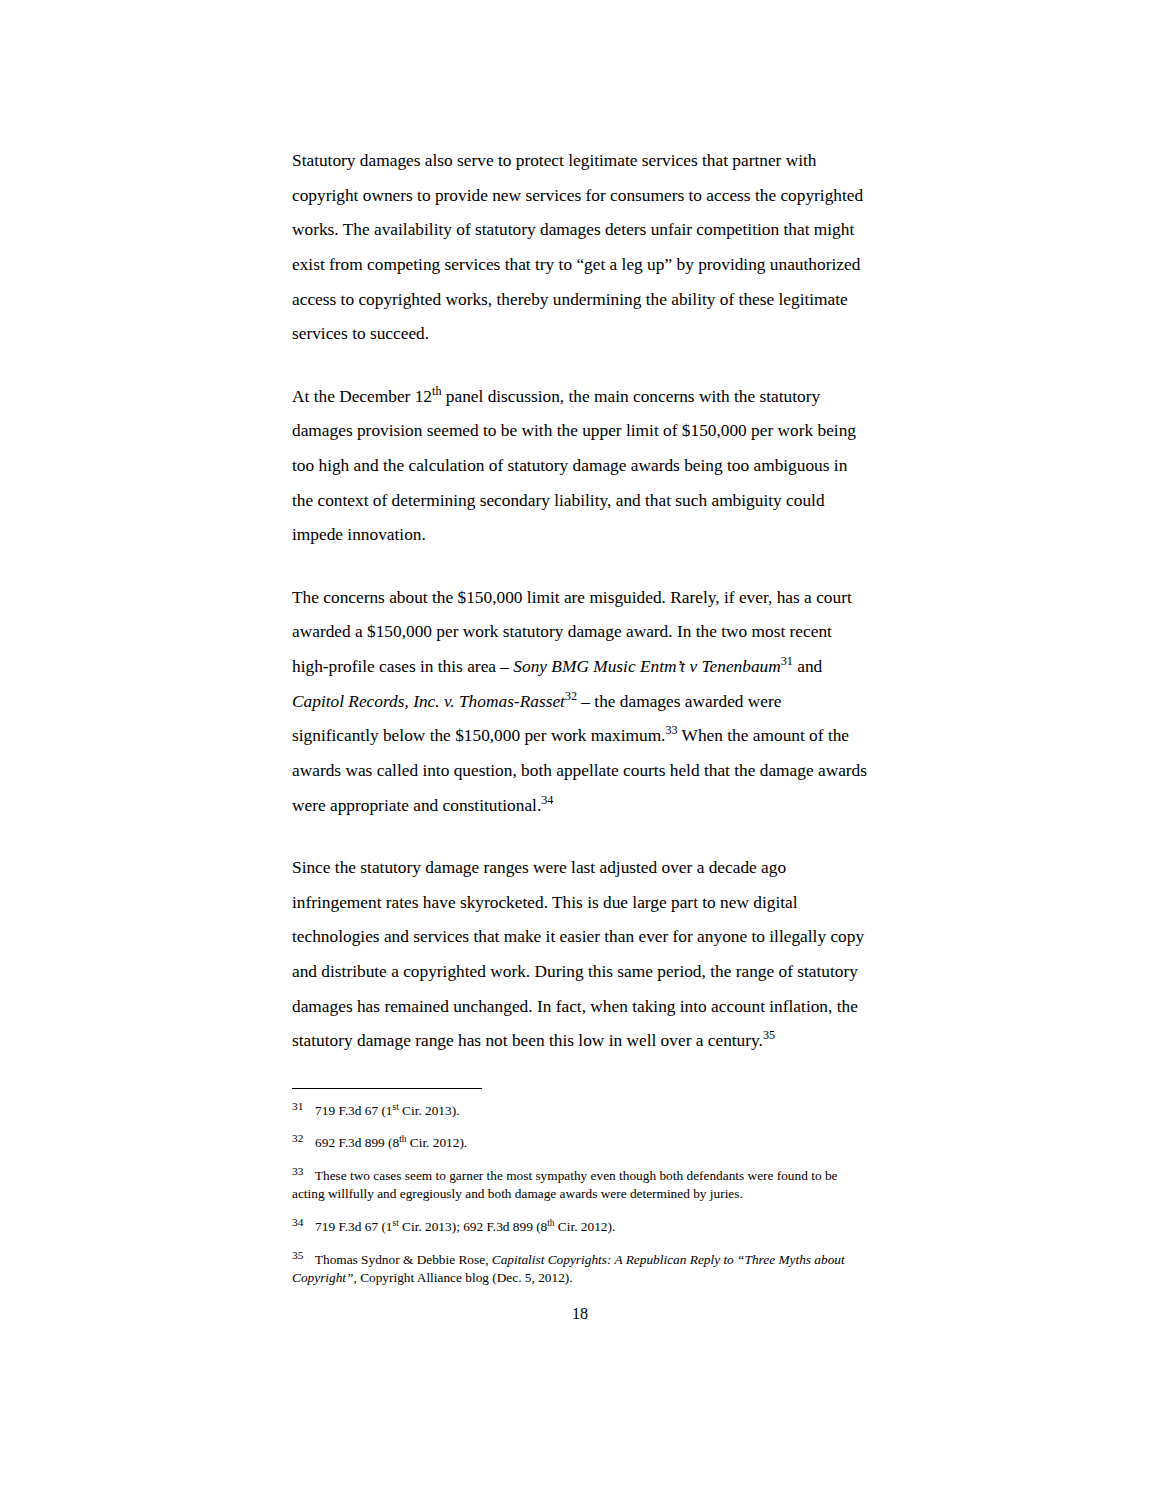Statutory damages also serve to protect legitimate services that partner with copyright owners to provide new services for consumers to access the copyrighted works. The availability of statutory damages deters unfair competition that might exist from competing services that try to “get a leg up” by providing unauthorized access to copyrighted works, thereby undermining the ability of these legitimate services to succeed.
At the December 12th panel discussion, the main concerns with the statutory damages provision seemed to be with the upper limit of $150,000 per work being too high and the calculation of statutory damage awards being too ambiguous in the context of determining secondary liability, and that such ambiguity could impede innovation.
The concerns about the $150,000 limit are misguided. Rarely, if ever, has a court awarded a $150,000 per work statutory damage award. In the two most recent high-profile cases in this area – Sony BMG Music Entm’t v Tenenbaum31 and Capitol Records, Inc. v. Thomas-Rasset32 – the damages awarded were significantly below the $150,000 per work maximum.33 When the amount of the awards was called into question, both appellate courts held that the damage awards were appropriate and constitutional.34
Since the statutory damage ranges were last adjusted over a decade ago infringement rates have skyrocketed. This is due large part to new digital technologies and services that make it easier than ever for anyone to illegally copy and distribute a copyrighted work. During this same period, the range of statutory damages has remained unchanged. In fact, when taking into account inflation, the statutory damage range has not been this low in well over a century.35
31 719 F.3d 67 (1st Cir. 2013).
32 692 F.3d 899 (8th Cir. 2012).
33 These two cases seem to garner the most sympathy even though both defendants were found to be acting willfully and egregiously and both damage awards were determined by juries.
34 719 F.3d 67 (1st Cir. 2013); 692 F.3d 899 (8th Cir. 2012).
35 Thomas Sydnor & Debbie Rose, Capitalist Copyrights: A Republican Reply to “Three Myths about Copyright”, Copyright Alliance blog (Dec. 5, 2012).
18